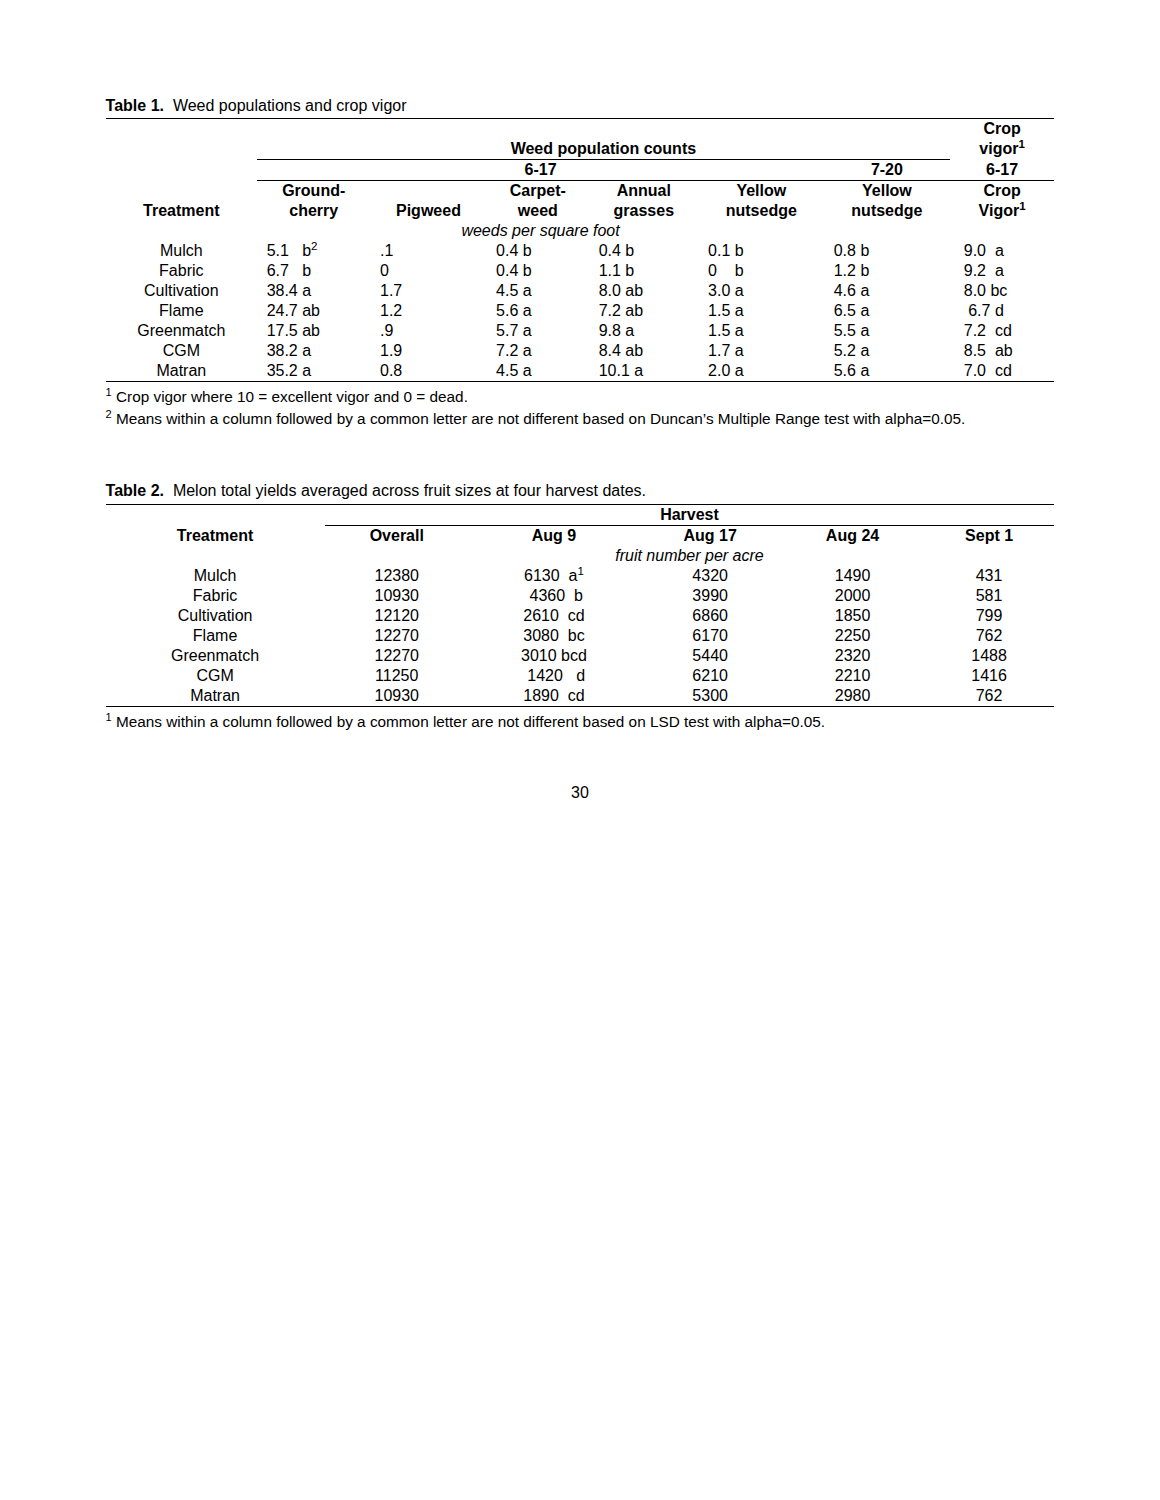Table 1. Weed populations and crop vigor
| Treatment | Weed population counts | Crop vigor 1 |
| --- | --- | --- |
| 6-17 | 7-20 | 6-17 |
| Ground- cherry | Pigweed | Carpet- weed | Annual grasses | Yellow nutsedge | Yellow nutsedge | Crop Vigor 1 |
| | weeds per square foot | | |
| Mulch | 5.1 b 2 | .1 | 0.4 b | 0.4 b | 0.1 b | 0.8 b | 9.0 a |
| Fabric | 6.7 b | 0 | 0.4 b | 1.1 b | 0 b | 1.2 b | 9.2 a |
| Cultivation | 38.4 a | 1.7 | 4.5 a | 8.0 ab | 3.0 a | 4.6 a | 8.0 bc |
| Flame | 24.7 ab | 1.2 | 5.6 a | 7.2 ab | 1.5 a | 6.5 a | 6.7 d |
| Greenmatch | 17.5 ab | .9 | 5.7 a | 9.8 a | 1.5 a | 5.5 a | 7.2 cd |
| CGM | 38.2 a | 1.9 | 7.2 a | 8.4 ab | 1.7 a | 5.2 a | 8.5 ab |
| Matran | 35.2 a | 0.8 | 4.5 a | 10.1 a | 2.0 a | 5.6 a | 7.0 cd |
1 Crop vigor where 10 = excellent vigor and 0 = dead.
2 Means within a column followed by a common letter are not different based on Duncan’s Multiple Range test with alpha=0.05.
Table 2. Melon total yields averaged across fruit sizes at four harvest dates.
| Treatment | Harvest |
| --- | --- |
| Overall | Aug 9 | Aug 17 | Aug 24 | Sept 1 |
| | fruit number per acre |
| Mulch | 12380 | 6130 a 1 | 4320 | 1490 | 431 |
| Fabric | 10930 | 4360 b | 3990 | 2000 | 581 |
| Cultivation | 12120 | 2610 cd | 6860 | 1850 | 799 |
| Flame | 12270 | 3080 bc | 6170 | 2250 | 762 |
| Greenmatch | 12270 | 3010 bcd | 5440 | 2320 | 1488 |
| CGM | 11250 | 1420 d | 6210 | 2210 | 1416 |
| Matran | 10930 | 1890 cd | 5300 | 2980 | 762 |
1 Means within a column followed by a common letter are not different based on LSD test with alpha=0.05.
30